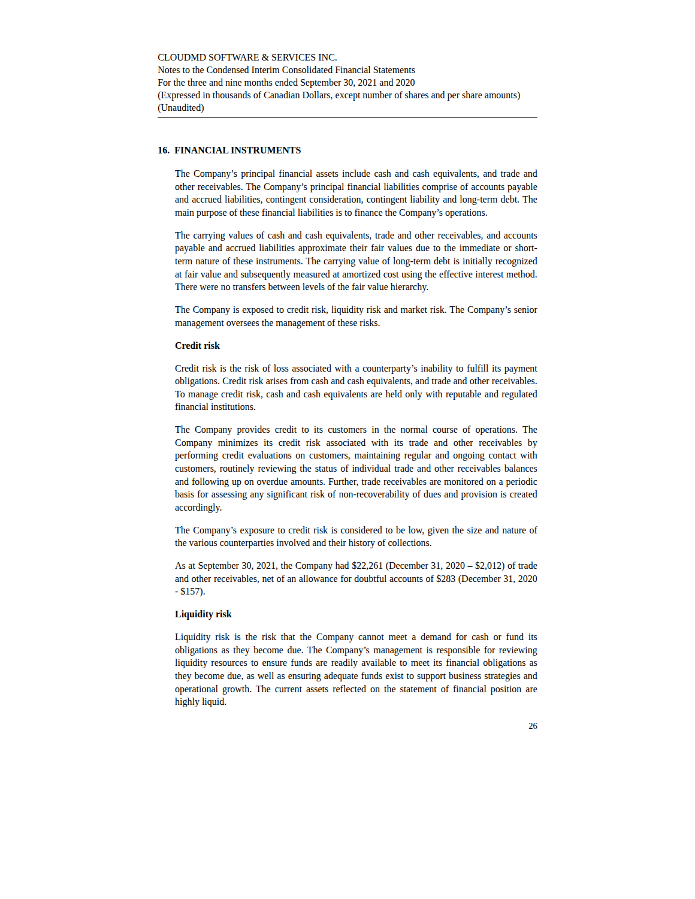CLOUDMD SOFTWARE & SERVICES INC.
Notes to the Condensed Interim Consolidated Financial Statements
For the three and nine months ended September 30, 2021 and 2020
(Expressed in thousands of Canadian Dollars, except number of shares and per share amounts)
(Unaudited)
16. FINANCIAL INSTRUMENTS
The Company’s principal financial assets include cash and cash equivalents, and trade and other receivables. The Company’s principal financial liabilities comprise of accounts payable and accrued liabilities, contingent consideration, contingent liability and long-term debt. The main purpose of these financial liabilities is to finance the Company’s operations.
The carrying values of cash and cash equivalents, trade and other receivables, and accounts payable and accrued liabilities approximate their fair values due to the immediate or short-term nature of these instruments. The carrying value of long-term debt is initially recognized at fair value and subsequently measured at amortized cost using the effective interest method. There were no transfers between levels of the fair value hierarchy.
The Company is exposed to credit risk, liquidity risk and market risk. The Company’s senior management oversees the management of these risks.
Credit risk
Credit risk is the risk of loss associated with a counterparty’s inability to fulfill its payment obligations. Credit risk arises from cash and cash equivalents, and trade and other receivables. To manage credit risk, cash and cash equivalents are held only with reputable and regulated financial institutions.
The Company provides credit to its customers in the normal course of operations. The Company minimizes its credit risk associated with its trade and other receivables by performing credit evaluations on customers, maintaining regular and ongoing contact with customers, routinely reviewing the status of individual trade and other receivables balances and following up on overdue amounts. Further, trade receivables are monitored on a periodic basis for assessing any significant risk of non-recoverability of dues and provision is created accordingly.
The Company’s exposure to credit risk is considered to be low, given the size and nature of the various counterparties involved and their history of collections.
As at September 30, 2021, the Company had $22,261 (December 31, 2020 – $2,012) of trade and other receivables, net of an allowance for doubtful accounts of $283 (December 31, 2020 - $157).
Liquidity risk
Liquidity risk is the risk that the Company cannot meet a demand for cash or fund its obligations as they become due. The Company’s management is responsible for reviewing liquidity resources to ensure funds are readily available to meet its financial obligations as they become due, as well as ensuring adequate funds exist to support business strategies and operational growth. The current assets reflected on the statement of financial position are highly liquid.
26